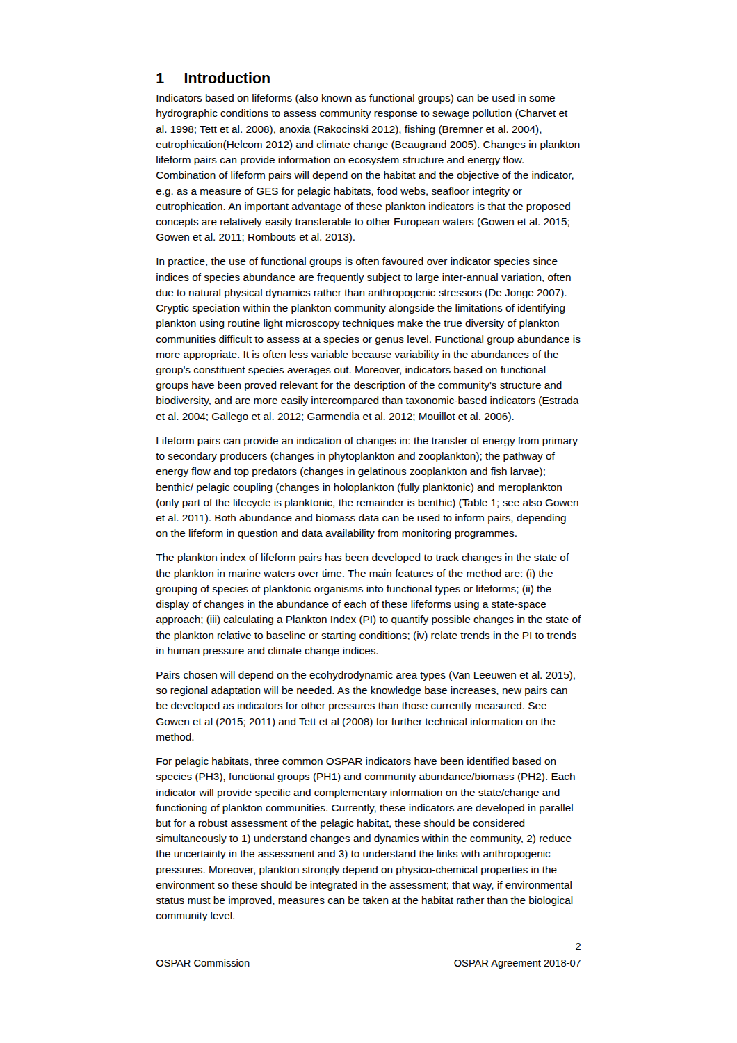1 Introduction
Indicators based on lifeforms (also known as functional groups) can be used in some hydrographic conditions to assess community response to sewage pollution (Charvet et al. 1998; Tett et al. 2008), anoxia (Rakocinski 2012), fishing (Bremner et al. 2004), eutrophication(Helcom 2012) and climate change (Beaugrand 2005). Changes in plankton lifeform pairs can provide information on ecosystem structure and energy flow. Combination of lifeform pairs will depend on the habitat and the objective of the indicator, e.g. as a measure of GES for pelagic habitats, food webs, seafloor integrity or eutrophication. An important advantage of these plankton indicators is that the proposed concepts are relatively easily transferable to other European waters (Gowen et al. 2015; Gowen et al. 2011; Rombouts et al. 2013).
In practice, the use of functional groups is often favoured over indicator species since indices of species abundance are frequently subject to large inter-annual variation, often due to natural physical dynamics rather than anthropogenic stressors (De Jonge 2007). Cryptic speciation within the plankton community alongside the limitations of identifying plankton using routine light microscopy techniques make the true diversity of plankton communities difficult to assess at a species or genus level. Functional group abundance is more appropriate. It is often less variable because variability in the abundances of the group's constituent species averages out. Moreover, indicators based on functional groups have been proved relevant for the description of the community's structure and biodiversity, and are more easily intercompared than taxonomic-based indicators (Estrada et al. 2004; Gallego et al. 2012; Garmendia et al. 2012; Mouillot et al. 2006).
Lifeform pairs can provide an indication of changes in: the transfer of energy from primary to secondary producers (changes in phytoplankton and zooplankton); the pathway of energy flow and top predators (changes in gelatinous zooplankton and fish larvae); benthic/ pelagic coupling (changes in holoplankton (fully planktonic) and meroplankton (only part of the lifecycle is planktonic, the remainder is benthic) (Table 1; see also Gowen et al. 2011). Both abundance and biomass data can be used to inform pairs, depending on the lifeform in question and data availability from monitoring programmes.
The plankton index of lifeform pairs has been developed to track changes in the state of the plankton in marine waters over time. The main features of the method are: (i) the grouping of species of planktonic organisms into functional types or lifeforms; (ii) the display of changes in the abundance of each of these lifeforms using a state-space approach; (iii) calculating a Plankton Index (PI) to quantify possible changes in the state of the plankton relative to baseline or starting conditions; (iv) relate trends in the PI to trends in human pressure and climate change indices.
Pairs chosen will depend on the ecohydrodynamic area types (Van Leeuwen et al. 2015), so regional adaptation will be needed. As the knowledge base increases, new pairs can be developed as indicators for other pressures than those currently measured. See Gowen et al (2015; 2011) and Tett et al (2008) for further technical information on the method.
For pelagic habitats, three common OSPAR indicators have been identified based on species (PH3), functional groups (PH1) and community abundance/biomass (PH2). Each indicator will provide specific and complementary information on the state/change and functioning of plankton communities. Currently, these indicators are developed in parallel but for a robust assessment of the pelagic habitat, these should be considered simultaneously to 1) understand changes and dynamics within the community, 2) reduce the uncertainty in the assessment and 3) to understand the links with anthropogenic pressures. Moreover, plankton strongly depend on physico-chemical properties in the environment so these should be integrated in the assessment; that way, if environmental status must be improved, measures can be taken at the habitat rather than the biological community level.
2
OSPAR Commission OSPAR Agreement 2018-07